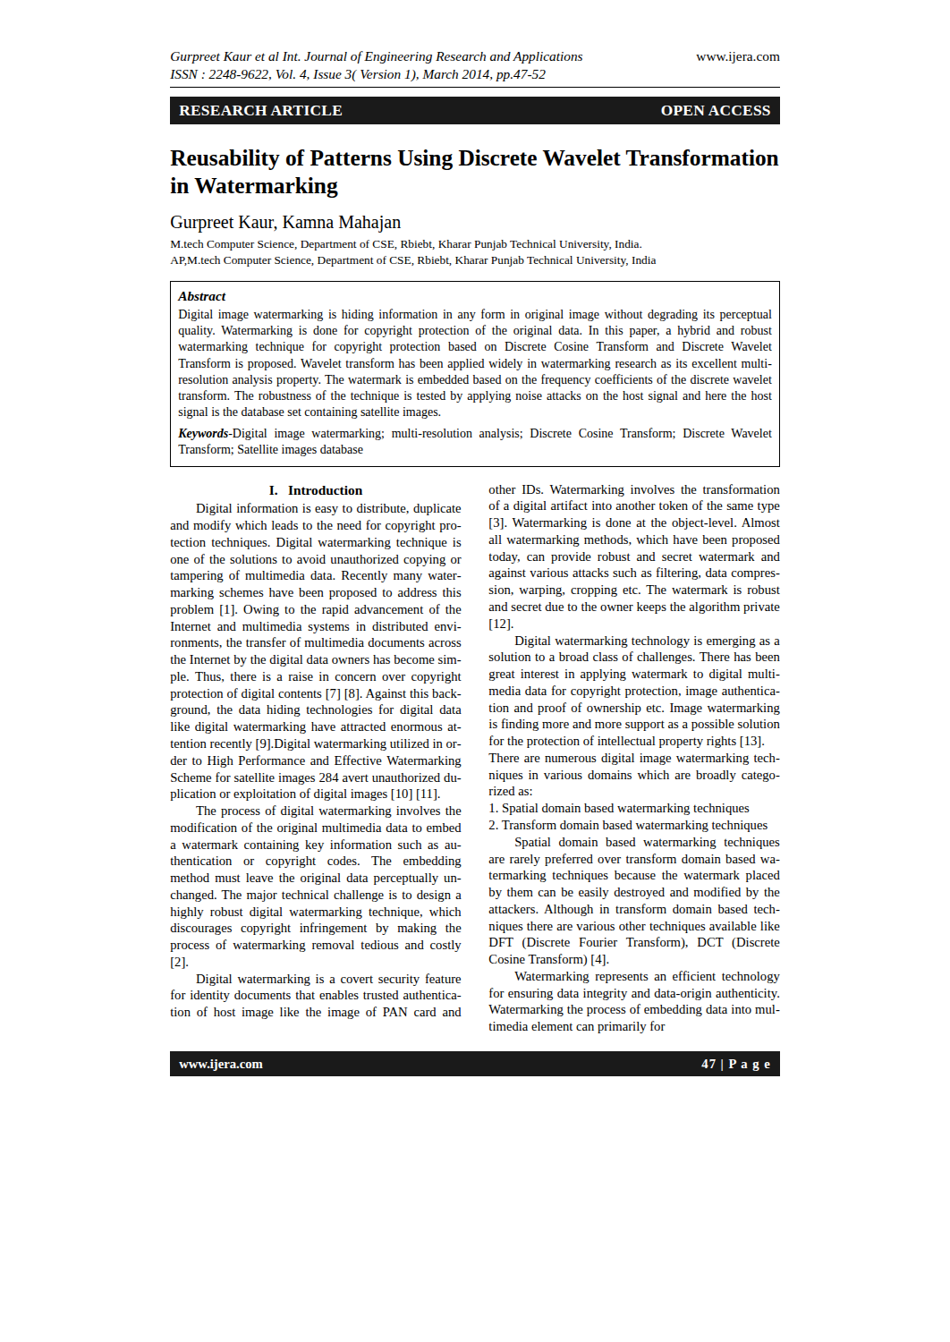www.ijera.com Gurpreet Kaur et al Int. Journal of Engineering Research and Applications ISSN : 2248-9622, Vol. 4, Issue 3( Version 1), March 2014, pp.47-52
RESEARCH ARTICLE OPEN ACCESS
Reusability of Patterns Using Discrete Wavelet Transformation in Watermarking
Gurpreet Kaur, Kamna Mahajan
M.tech Computer Science, Department of CSE, Rbiebt, Kharar Punjab Technical University, India.
AP,M.tech Computer Science, Department of CSE, Rbiebt, Kharar Punjab Technical University, India
Abstract
Digital image watermarking is hiding information in any form in original image without degrading its perceptual quality. Watermarking is done for copyright protection of the original data. In this paper, a hybrid and robust watermarking technique for copyright protection based on Discrete Cosine Transform and Discrete Wavelet Transform is proposed. Wavelet transform has been applied widely in watermarking research as its excellent multi-resolution analysis property. The watermark is embedded based on the frequency coefficients of the discrete wavelet transform. The robustness of the technique is tested by applying noise attacks on the host signal and here the host signal is the database set containing satellite images.
Keywords-Digital image watermarking; multi-resolution analysis; Discrete Cosine Transform; Discrete Wavelet Transform; Satellite images database
I. Introduction
Digital information is easy to distribute, duplicate and modify which leads to the need for copyright protection techniques. Digital watermarking technique is one of the solutions to avoid unauthorized copying or tampering of multimedia data. Recently many watermarking schemes have been proposed to address this problem [1]. Owing to the rapid advancement of the Internet and multimedia systems in distributed environments, the transfer of multimedia documents across the Internet by the digital data owners has become simple. Thus, there is a raise in concern over copyright protection of digital contents [7] [8]. Against this background, the data hiding technologies for digital data like digital watermarking have attracted enormous attention recently [9].Digital watermarking utilized in order to High Performance and Effective Watermarking Scheme for satellite images 284 avert unauthorized duplication or exploitation of digital images [10] [11].
The process of digital watermarking involves the modification of the original multimedia data to embed a watermark containing key information such as authentication or copyright codes. The embedding method must leave the original data perceptually unchanged. The major technical challenge is to design a highly robust digital watermarking technique, which discourages copyright infringement by making the process of watermarking removal tedious and costly [2].
Digital watermarking is a covert security feature for identity documents that enables trusted authentication of host image like the image of PAN card and other IDs. Watermarking involves the transformation of a digital artifact into another token of the same type [3]. Watermarking is done at the object-level. Almost all watermarking methods, which have been proposed today, can provide robust and secret watermark and against various attacks such as filtering, data compression, warping, cropping etc. The watermark is robust and secret due to the owner keeps the algorithm private [12].
Digital watermarking technology is emerging as a solution to a broad class of challenges. There has been great interest in applying watermark to digital multimedia data for copyright protection, image authentication and proof of ownership etc. Image watermarking is finding more and more support as a possible solution for the protection of intellectual property rights [13].
There are numerous digital image watermarking techniques in various domains which are broadly categorized as:
1. Spatial domain based watermarking techniques
2. Transform domain based watermarking techniques
Spatial domain based watermarking techniques are rarely preferred over transform domain based watermarking techniques because the watermark placed by them can be easily destroyed and modified by the attackers. Although in transform domain based techniques there are various other techniques available like DFT (Discrete Fourier Transform), DCT (Discrete Cosine Transform) [4].
Watermarking represents an efficient technology for ensuring data integrity and data-origin authenticity. Watermarking the process of embedding data into multimedia element can primarily for
www.ijera.com 47 | P a g e